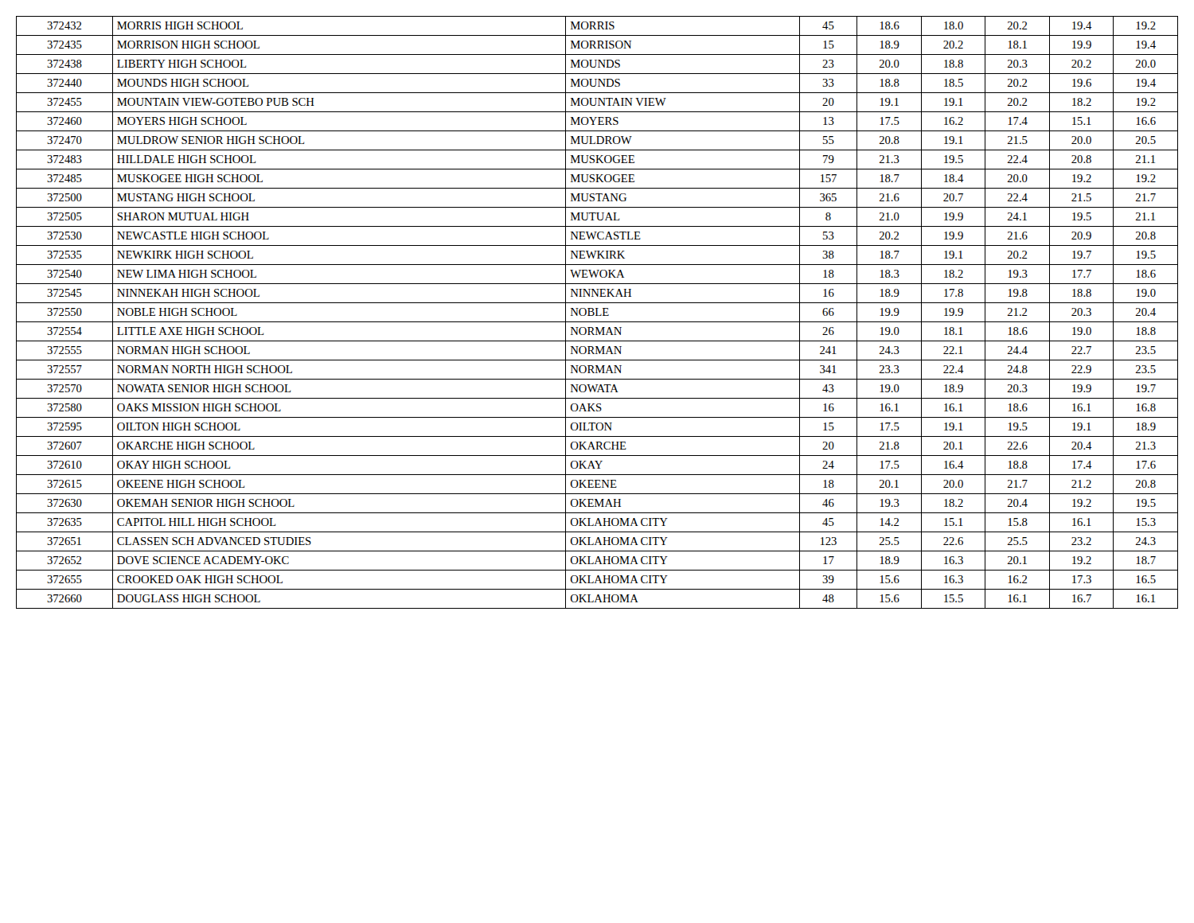| 372432 | MORRIS HIGH SCHOOL | MORRIS | 45 | 18.6 | 18.0 | 20.2 | 19.4 | 19.2 |
| 372435 | MORRISON HIGH SCHOOL | MORRISON | 15 | 18.9 | 20.2 | 18.1 | 19.9 | 19.4 |
| 372438 | LIBERTY HIGH SCHOOL | MOUNDS | 23 | 20.0 | 18.8 | 20.3 | 20.2 | 20.0 |
| 372440 | MOUNDS HIGH SCHOOL | MOUNDS | 33 | 18.8 | 18.5 | 20.2 | 19.6 | 19.4 |
| 372455 | MOUNTAIN VIEW-GOTEBO PUB SCH | MOUNTAIN VIEW | 20 | 19.1 | 19.1 | 20.2 | 18.2 | 19.2 |
| 372460 | MOYERS HIGH SCHOOL | MOYERS | 13 | 17.5 | 16.2 | 17.4 | 15.1 | 16.6 |
| 372470 | MULDROW SENIOR HIGH SCHOOL | MULDROW | 55 | 20.8 | 19.1 | 21.5 | 20.0 | 20.5 |
| 372483 | HILLDALE HIGH SCHOOL | MUSKOGEE | 79 | 21.3 | 19.5 | 22.4 | 20.8 | 21.1 |
| 372485 | MUSKOGEE HIGH SCHOOL | MUSKOGEE | 157 | 18.7 | 18.4 | 20.0 | 19.2 | 19.2 |
| 372500 | MUSTANG HIGH SCHOOL | MUSTANG | 365 | 21.6 | 20.7 | 22.4 | 21.5 | 21.7 |
| 372505 | SHARON MUTUAL HIGH | MUTUAL | 8 | 21.0 | 19.9 | 24.1 | 19.5 | 21.1 |
| 372530 | NEWCASTLE HIGH SCHOOL | NEWCASTLE | 53 | 20.2 | 19.9 | 21.6 | 20.9 | 20.8 |
| 372535 | NEWKIRK HIGH SCHOOL | NEWKIRK | 38 | 18.7 | 19.1 | 20.2 | 19.7 | 19.5 |
| 372540 | NEW LIMA HIGH SCHOOL | WEWOKA | 18 | 18.3 | 18.2 | 19.3 | 17.7 | 18.6 |
| 372545 | NINNEKAH HIGH SCHOOL | NINNEKAH | 16 | 18.9 | 17.8 | 19.8 | 18.8 | 19.0 |
| 372550 | NOBLE HIGH SCHOOL | NOBLE | 66 | 19.9 | 19.9 | 21.2 | 20.3 | 20.4 |
| 372554 | LITTLE AXE HIGH SCHOOL | NORMAN | 26 | 19.0 | 18.1 | 18.6 | 19.0 | 18.8 |
| 372555 | NORMAN HIGH SCHOOL | NORMAN | 241 | 24.3 | 22.1 | 24.4 | 22.7 | 23.5 |
| 372557 | NORMAN NORTH HIGH SCHOOL | NORMAN | 341 | 23.3 | 22.4 | 24.8 | 22.9 | 23.5 |
| 372570 | NOWATA SENIOR HIGH SCHOOL | NOWATA | 43 | 19.0 | 18.9 | 20.3 | 19.9 | 19.7 |
| 372580 | OAKS MISSION HIGH SCHOOL | OAKS | 16 | 16.1 | 16.1 | 18.6 | 16.1 | 16.8 |
| 372595 | OILTON HIGH SCHOOL | OILTON | 15 | 17.5 | 19.1 | 19.5 | 19.1 | 18.9 |
| 372607 | OKARCHE HIGH SCHOOL | OKARCHE | 20 | 21.8 | 20.1 | 22.6 | 20.4 | 21.3 |
| 372610 | OKAY HIGH SCHOOL | OKAY | 24 | 17.5 | 16.4 | 18.8 | 17.4 | 17.6 |
| 372615 | OKEENE HIGH SCHOOL | OKEENE | 18 | 20.1 | 20.0 | 21.7 | 21.2 | 20.8 |
| 372630 | OKEMAH SENIOR HIGH SCHOOL | OKEMAH | 46 | 19.3 | 18.2 | 20.4 | 19.2 | 19.5 |
| 372635 | CAPITOL HILL HIGH SCHOOL | OKLAHOMA CITY | 45 | 14.2 | 15.1 | 15.8 | 16.1 | 15.3 |
| 372651 | CLASSEN SCH ADVANCED STUDIES | OKLAHOMA CITY | 123 | 25.5 | 22.6 | 25.5 | 23.2 | 24.3 |
| 372652 | DOVE SCIENCE ACADEMY-OKC | OKLAHOMA CITY | 17 | 18.9 | 16.3 | 20.1 | 19.2 | 18.7 |
| 372655 | CROOKED OAK HIGH SCHOOL | OKLAHOMA CITY | 39 | 15.6 | 16.3 | 16.2 | 17.3 | 16.5 |
| 372660 | DOUGLASS HIGH SCHOOL | OKLAHOMA | 48 | 15.6 | 15.5 | 16.1 | 16.7 | 16.1 |